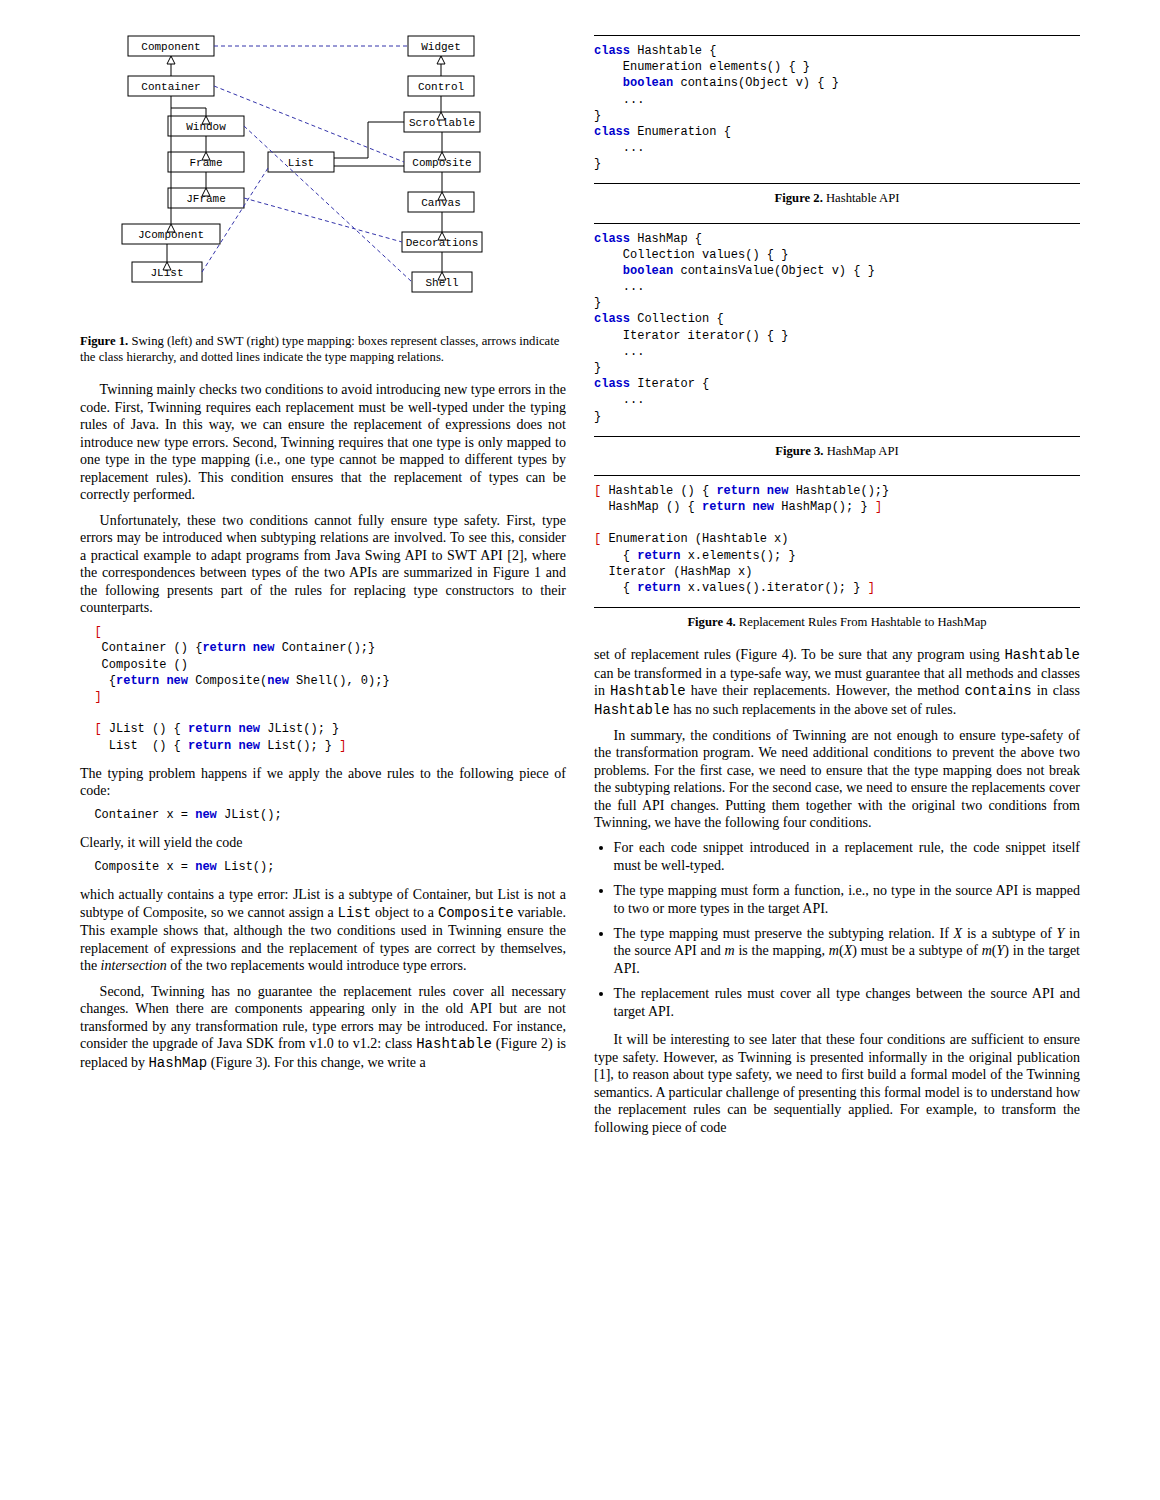Component Container Window Frame JFrame JComponent JList List Widget Control Scrollable Composite Canvas Decorations Shell
Figure 1. Swing (left) and SWT (right) type mapping: boxes represent classes, arrows indicate the class hierarchy, and dotted lines indicate the type mapping relations.
Twinning mainly checks two conditions to avoid introducing new type errors in the code. First, Twinning requires each replacement must be well-typed under the typing rules of Java. In this way, we can ensure the replacement of expressions does not introduce new type errors. Second, Twinning requires that one type is only mapped to one type in the type mapping (i.e., one type cannot be mapped to different types by replacement rules). This condition ensures that the replacement of types can be correctly performed.
Unfortunately, these two conditions cannot fully ensure type safety. First, type errors may be introduced when subtyping relations are involved. To see this, consider a practical example to adapt programs from Java Swing API to SWT API [2], where the correspondences between types of the two APIs are summarized in Figure 1 and the following presents part of the rules for replacing type constructors to their counterparts.
[
 Container () {return new Container();}
 Composite ()
  {return new Composite(new Shell(), 0);}
]

[ JList () { return new JList(); }
  List  () { return new List(); } ]
The typing problem happens if we apply the above rules to the following piece of code:
Container x = new JList();
Clearly, it will yield the code
Composite x = new List();
which actually contains a type error: JList is a subtype of Container, but List is not a subtype of Composite, so we cannot assign a List object to a Composite variable. This example shows that, although the two conditions used in Twinning ensure the replacement of expressions and the replacement of types are correct by themselves, the intersection of the two replacements would introduce type errors.
Second, Twinning has no guarantee the replacement rules cover all necessary changes. When there are components appearing only in the old API but are not transformed by any transformation rule, type errors may be introduced. For instance, consider the upgrade of Java SDK from v1.0 to v1.2: class Hashtable (Figure 2) is replaced by HashMap (Figure 3). For this change, we write a
class Hashtable {
    Enumeration elements() { }
    boolean contains(Object v) { }
    ...
}
class Enumeration {
    ...
}
Figure 2. Hashtable API
class HashMap {
    Collection values() { }
    boolean containsValue(Object v) { }
    ...
}
class Collection {
    Iterator iterator() { }
    ...
}
class Iterator {
    ...
}
Figure 3. HashMap API
[ Hashtable () { return new Hashtable();}
  HashMap () { return new HashMap(); } ]

[ Enumeration (Hashtable x)
    { return x.elements(); }
  Iterator (HashMap x)
    { return x.values().iterator(); } ]
Figure 4. Replacement Rules From Hashtable to HashMap
set of replacement rules (Figure 4). To be sure that any program using Hashtable can be transformed in a type-safe way, we must guarantee that all methods and classes in Hashtable have their replacements. However, the method contains in class Hashtable has no such replacements in the above set of rules.
In summary, the conditions of Twinning are not enough to ensure type-safety of the transformation program. We need additional conditions to prevent the above two problems. For the first case, we need to ensure that the type mapping does not break the subtyping relations. For the second case, we need to ensure the replacements cover the full API changes. Putting them together with the original two conditions from Twinning, we have the following four conditions.
For each code snippet introduced in a replacement rule, the code snippet itself must be well-typed.
The type mapping must form a function, i.e., no type in the source API is mapped to two or more types in the target API.
The type mapping must preserve the subtyping relation. If X is a subtype of Y in the source API and m is the mapping, m(X) must be a subtype of m(Y) in the target API.
The replacement rules must cover all type changes between the source API and target API.
It will be interesting to see later that these four conditions are sufficient to ensure type safety. However, as Twinning is presented informally in the original publication [1], to reason about type safety, we need to first build a formal model of the Twinning semantics. A particular challenge of presenting this formal model is to understand how the replacement rules can be sequentially applied. For example, to transform the following piece of code